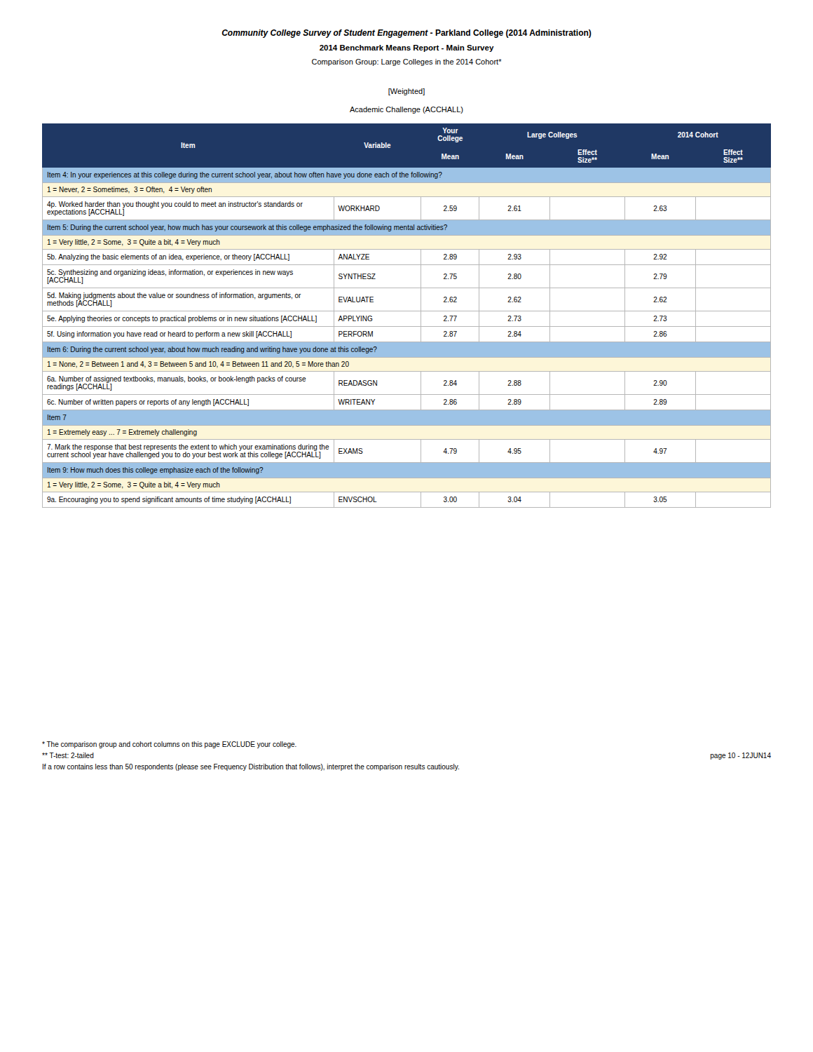Community College Survey of Student Engagement - Parkland College (2014 Administration)
2014 Benchmark Means Report - Main Survey
Comparison Group: Large Colleges in the 2014 Cohort*
[Weighted]
Academic Challenge (ACCHALL)
| Item | Variable | Your College | Large Colleges | 2014 Cohort |
| --- | --- | --- | --- | --- |
| Mean | Mean | Effect Size** | Mean | Effect Size** |
| Item 4: In your experiences at this college during the current school year, about how often have you done each of the following? |
| 1 = Never, 2 = Sometimes, 3 = Often, 4 = Very often |
| 4p. Worked harder than you thought you could to meet an instructor's standards or expectations [ACCHALL] | WORKHARD | 2.59 | 2.61 | | 2.63 | |
| Item 5: During the current school year, how much has your coursework at this college emphasized the following mental activities? |
| 1 = Very little, 2 = Some, 3 = Quite a bit, 4 = Very much |
| 5b. Analyzing the basic elements of an idea, experience, or theory [ACCHALL] | ANALYZE | 2.89 | 2.93 | | 2.92 | |
| 5c. Synthesizing and organizing ideas, information, or experiences in new ways [ACCHALL] | SYNTHESZ | 2.75 | 2.80 | | 2.79 | |
| 5d. Making judgments about the value or soundness of information, arguments, or methods [ACCHALL] | EVALUATE | 2.62 | 2.62 | | 2.62 | |
| 5e. Applying theories or concepts to practical problems or in new situations [ACCHALL] | APPLYING | 2.77 | 2.73 | | 2.73 | |
| 5f. Using information you have read or heard to perform a new skill [ACCHALL] | PERFORM | 2.87 | 2.84 | | 2.86 | |
| Item 6: During the current school year, about how much reading and writing have you done at this college? |
| 1 = None, 2 = Between 1 and 4, 3 = Between 5 and 10, 4 = Between 11 and 20, 5 = More than 20 |
| 6a. Number of assigned textbooks, manuals, books, or book-length packs of course readings [ACCHALL] | READASGN | 2.84 | 2.88 | | 2.90 | |
| 6c. Number of written papers or reports of any length [ACCHALL] | WRITEANY | 2.86 | 2.89 | | 2.89 | |
| Item 7 |
| 1 = Extremely easy ... 7 = Extremely challenging |
| 7. Mark the response that best represents the extent to which your examinations during the current school year have challenged you to do your best work at this college [ACCHALL] | EXAMS | 4.79 | 4.95 | | 4.97 | |
| Item 9: How much does this college emphasize each of the following? |
| 1 = Very little, 2 = Some, 3 = Quite a bit, 4 = Very much |
| 9a. Encouraging you to spend significant amounts of time studying [ACCHALL] | ENVSCHOL | 3.00 | 3.04 | | 3.05 | |
* The comparison group and cohort columns on this page EXCLUDE your college.
page 10 - 12JUN14** T-test: 2-tailed
If a row contains less than 50 respondents (please see Frequency Distribution that follows), interpret the comparison results cautiously.